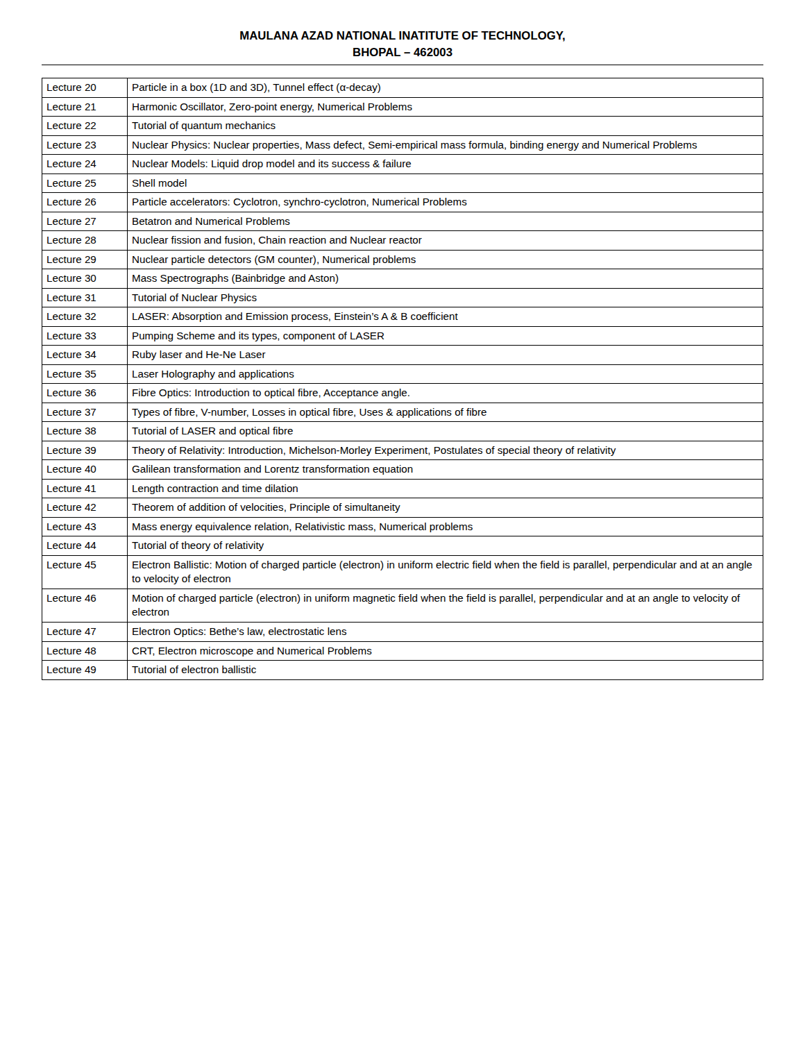MAULANA AZAD NATIONAL INATITUTE OF TECHNOLOGY,
BHOPAL – 462003
| Lecture 20 | Particle in a box (1D and 3D), Tunnel effect (α-decay) |
| Lecture 21 | Harmonic Oscillator, Zero-point energy, Numerical Problems |
| Lecture 22 | Tutorial of quantum mechanics |
| Lecture 23 | Nuclear Physics: Nuclear properties, Mass defect, Semi-empirical mass formula, binding energy and Numerical Problems |
| Lecture 24 | Nuclear Models: Liquid drop model and its success & failure |
| Lecture 25 | Shell model |
| Lecture 26 | Particle accelerators: Cyclotron, synchro-cyclotron, Numerical Problems |
| Lecture 27 | Betatron and Numerical Problems |
| Lecture 28 | Nuclear fission and fusion, Chain reaction and Nuclear reactor |
| Lecture 29 | Nuclear particle detectors (GM counter), Numerical problems |
| Lecture 30 | Mass Spectrographs (Bainbridge and Aston) |
| Lecture 31 | Tutorial of Nuclear Physics |
| Lecture 32 | LASER: Absorption and Emission process, Einstein’s A & B coefficient |
| Lecture 33 | Pumping Scheme and its types, component of LASER |
| Lecture 34 | Ruby laser and He-Ne Laser |
| Lecture 35 | Laser Holography and applications |
| Lecture 36 | Fibre Optics: Introduction to optical fibre, Acceptance angle. |
| Lecture 37 | Types of fibre, V-number, Losses in optical fibre, Uses & applications of fibre |
| Lecture 38 | Tutorial of LASER and optical fibre |
| Lecture 39 | Theory of Relativity: Introduction, Michelson-Morley Experiment, Postulates of special theory of relativity |
| Lecture 40 | Galilean transformation and Lorentz transformation equation |
| Lecture 41 | Length contraction and time dilation |
| Lecture 42 | Theorem of addition of velocities, Principle of simultaneity |
| Lecture 43 | Mass energy equivalence relation, Relativistic mass, Numerical problems |
| Lecture 44 | Tutorial of theory of relativity |
| Lecture 45 | Electron Ballistic: Motion of charged particle (electron) in uniform electric field when the field is parallel, perpendicular and at an angle to velocity of electron |
| Lecture 46 | Motion of charged particle (electron) in uniform magnetic field when the field is parallel, perpendicular and at an angle to velocity of electron |
| Lecture 47 | Electron Optics: Bethe’s law, electrostatic lens |
| Lecture 48 | CRT, Electron microscope and Numerical Problems |
| Lecture 49 | Tutorial of electron ballistic |